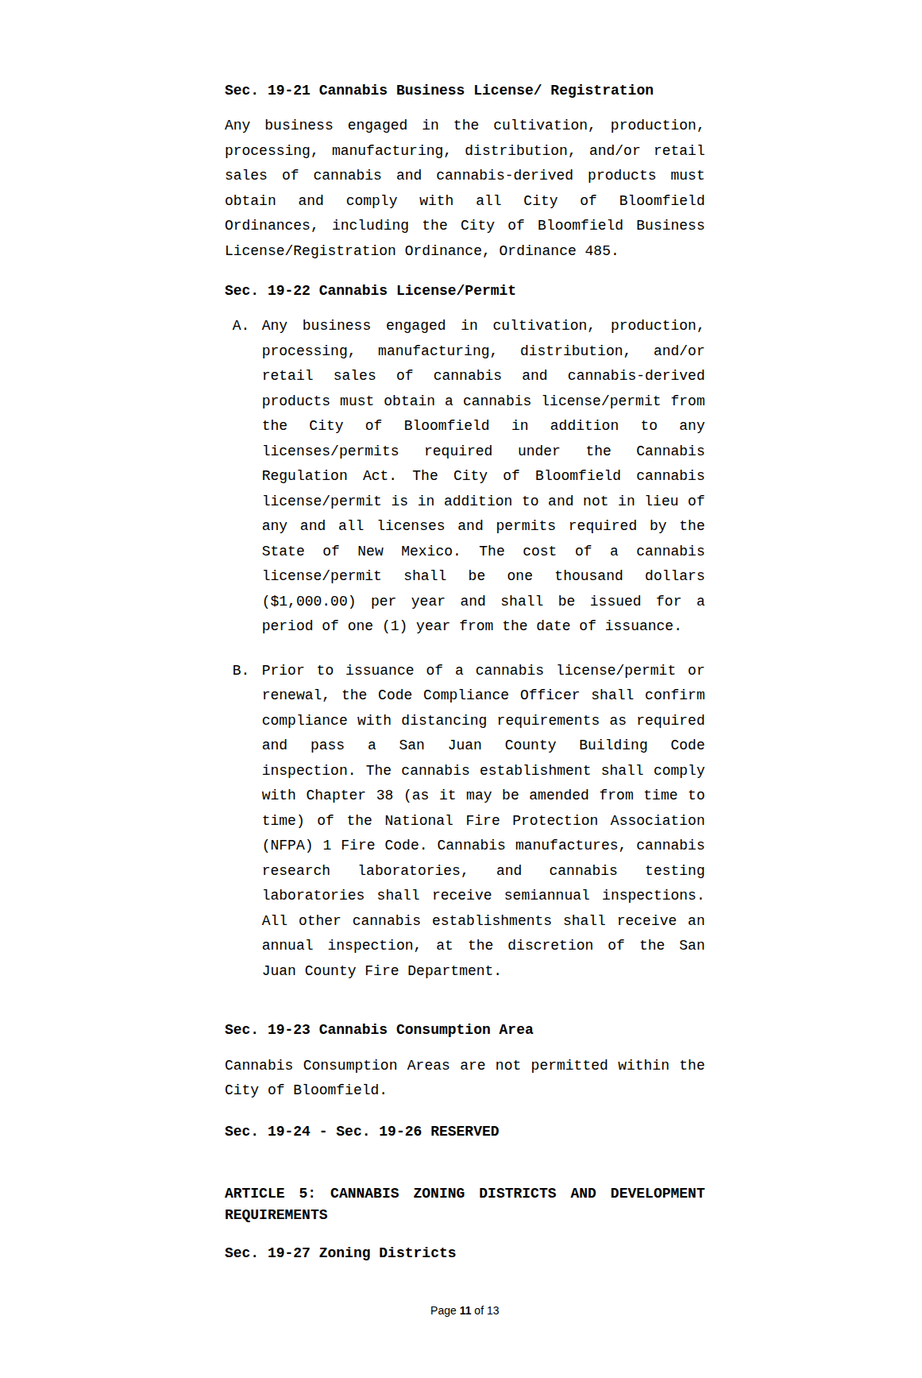Sec. 19-21 Cannabis Business License/ Registration
Any business engaged in the cultivation, production, processing, manufacturing, distribution, and/or retail sales of cannabis and cannabis-derived products must obtain and comply with all City of Bloomfield Ordinances, including the City of Bloomfield Business License/Registration Ordinance, Ordinance 485.
Sec. 19-22 Cannabis License/Permit
A. Any business engaged in cultivation, production, processing, manufacturing, distribution, and/or retail sales of cannabis and cannabis-derived products must obtain a cannabis license/permit from the City of Bloomfield in addition to any licenses/permits required under the Cannabis Regulation Act. The City of Bloomfield cannabis license/permit is in addition to and not in lieu of any and all licenses and permits required by the State of New Mexico. The cost of a cannabis license/permit shall be one thousand dollars ($1,000.00) per year and shall be issued for a period of one (1) year from the date of issuance.
B. Prior to issuance of a cannabis license/permit or renewal, the Code Compliance Officer shall confirm compliance with distancing requirements as required and pass a San Juan County Building Code inspection. The cannabis establishment shall comply with Chapter 38 (as it may be amended from time to time) of the National Fire Protection Association (NFPA) 1 Fire Code. Cannabis manufactures, cannabis research laboratories, and cannabis testing laboratories shall receive semiannual inspections. All other cannabis establishments shall receive an annual inspection, at the discretion of the San Juan County Fire Department.
Sec. 19-23 Cannabis Consumption Area
Cannabis Consumption Areas are not permitted within the City of Bloomfield.
Sec. 19-24 - Sec. 19-26 RESERVED
ARTICLE 5: CANNABIS ZONING DISTRICTS AND DEVELOPMENT REQUIREMENTS
Sec. 19-27 Zoning Districts
Page 11 of 13